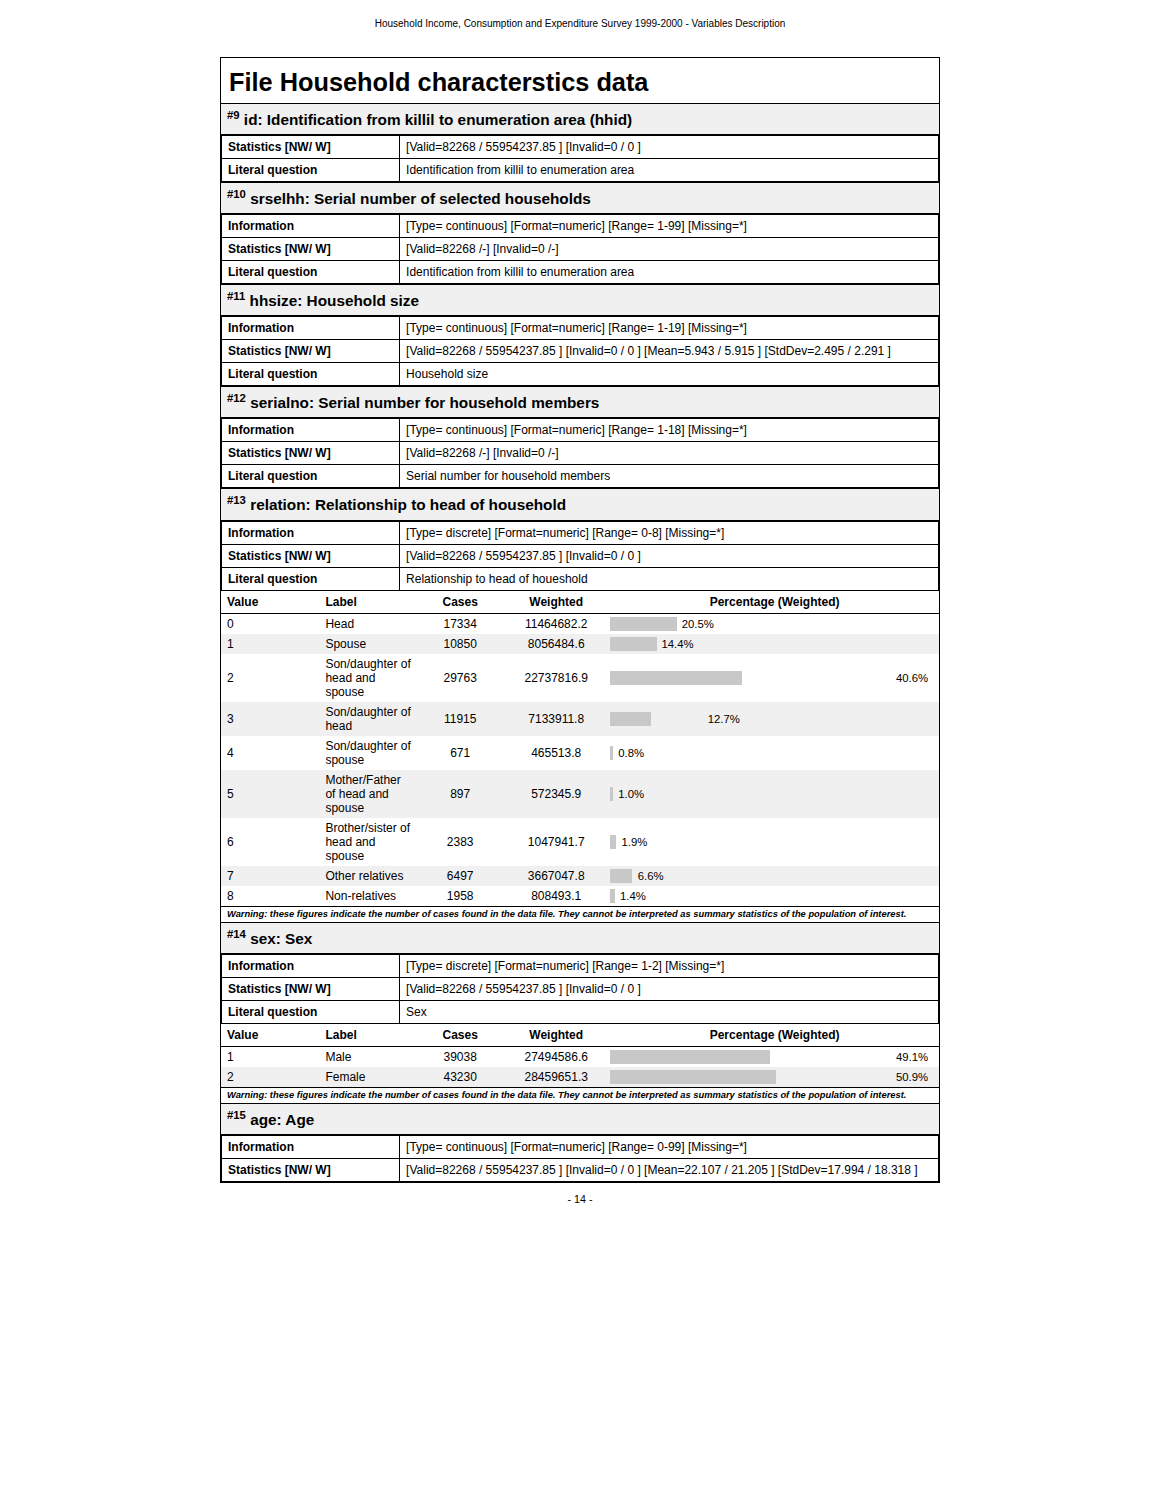Household Income, Consumption and Expenditure Survey 1999-2000 - Variables Description
File Household characterstics data
#9 id: Identification from killil to enumeration area (hhid)
| Statistics [NW/ W] | [Valid=82268 / 55954237.85 ] [Invalid=0 / 0 ] |
| Literal question | Identification from killil to enumeration area |
#10 srselhh: Serial number of selected households
| Information | [Type= continuous] [Format=numeric] [Range= 1-99] [Missing=*] |
| Statistics [NW/ W] | [Valid=82268 /-] [Invalid=0 /-] |
| Literal question | Identification from killil to enumeration area |
#11 hhsize: Household size
| Information | [Type= continuous] [Format=numeric] [Range= 1-19] [Missing=*] |
| Statistics [NW/ W] | [Valid=82268 / 55954237.85 ] [Invalid=0 / 0 ] [Mean=5.943 / 5.915 ] [StdDev=2.495 / 2.291 ] |
| Literal question | Household size |
#12 serialno: Serial number for household members
| Information | [Type= continuous] [Format=numeric] [Range= 1-18] [Missing=*] |
| Statistics [NW/ W] | [Valid=82268 /-] [Invalid=0 /-] |
| Literal question | Serial number for household members |
#13 relation: Relationship to head of household
| Information | [Type= discrete] [Format=numeric] [Range= 0-8] [Missing=*] |
| Statistics [NW/ W] | [Valid=82268 / 55954237.85 ] [Invalid=0 / 0 ] |
| Literal question | Relationship to head of houeshold |
| Value | Label | Cases | Weighted | Percentage (Weighted) |
| --- | --- | --- | --- | --- |
| 0 | Head | 17334 | 11464682.2 | 20.5% |
| 1 | Spouse | 10850 | 8056484.6 | 14.4% |
| 2 | Son/daughter of head and spouse | 29763 | 22737816.9 | 40.6% |
| 3 | Son/daughter of head | 11915 | 7133911.8 | 12.7% |
| 4 | Son/daughter of spouse | 671 | 465513.8 | 0.8% |
| 5 | Mother/Father of head and spouse | 897 | 572345.9 | 1.0% |
| 6 | Brother/sister of head and spouse | 2383 | 1047941.7 | 1.9% |
| 7 | Other relatives | 6497 | 3667047.8 | 6.6% |
| 8 | Non-relatives | 1958 | 808493.1 | 1.4% |
Warning: these figures indicate the number of cases found in the data file. They cannot be interpreted as summary statistics of the population of interest.
#14 sex: Sex
| Information | [Type= discrete] [Format=numeric] [Range= 1-2] [Missing=*] |
| Statistics [NW/ W] | [Valid=82268 / 55954237.85 ] [Invalid=0 / 0 ] |
| Literal question | Sex |
| Value | Label | Cases | Weighted | Percentage (Weighted) |
| --- | --- | --- | --- | --- |
| 1 | Male | 39038 | 27494586.6 | 49.1% |
| 2 | Female | 43230 | 28459651.3 | 50.9% |
Warning: these figures indicate the number of cases found in the data file. They cannot be interpreted as summary statistics of the population of interest.
#15 age: Age
| Information | [Type= continuous] [Format=numeric] [Range= 0-99] [Missing=*] |
| Statistics [NW/ W] | [Valid=82268 / 55954237.85 ] [Invalid=0 / 0 ] [Mean=22.107 / 21.205 ] [StdDev=17.994 / 18.318 ] |
- 14 -